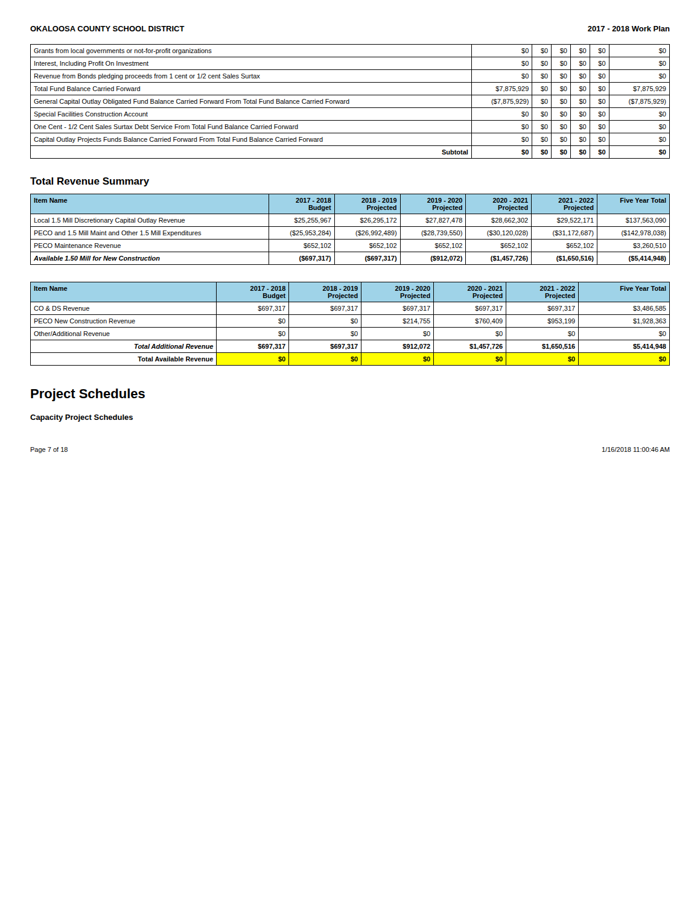OKALOOSA COUNTY SCHOOL DISTRICT 2017 - 2018 Work Plan
| Grants from local governments or not-for-profit organizations | $0 | $0 | $0 | $0 | $0 | $0 |
| Interest, Including Profit On Investment | $0 | $0 | $0 | $0 | $0 | $0 |
| Revenue from Bonds pledging proceeds from 1 cent or 1/2 cent Sales Surtax | $0 | $0 | $0 | $0 | $0 | $0 |
| Total Fund Balance Carried Forward | $7,875,929 | $0 | $0 | $0 | $0 | $7,875,929 |
| General Capital Outlay Obligated Fund Balance Carried Forward From Total Fund Balance Carried Forward | ($7,875,929) | $0 | $0 | $0 | $0 | ($7,875,929) |
| Special Facilities Construction Account | $0 | $0 | $0 | $0 | $0 | $0 |
| One Cent - 1/2 Cent Sales Surtax Debt Service From Total Fund Balance Carried Forward | $0 | $0 | $0 | $0 | $0 | $0 |
| Capital Outlay Projects Funds Balance Carried Forward From Total Fund Balance Carried Forward | $0 | $0 | $0 | $0 | $0 | $0 |
| Subtotal | $0 | $0 | $0 | $0 | $0 | $0 |
Total Revenue Summary
| Item Name | 2017 - 2018 Budget | 2018 - 2019 Projected | 2019 - 2020 Projected | 2020 - 2021 Projected | 2021 - 2022 Projected | Five Year Total |
| --- | --- | --- | --- | --- | --- | --- |
| Local 1.5 Mill Discretionary Capital Outlay Revenue | $25,255,967 | $26,295,172 | $27,827,478 | $28,662,302 | $29,522,171 | $137,563,090 |
| PECO and 1.5 Mill Maint and Other 1.5 Mill Expenditures | ($25,953,284) | ($26,992,489) | ($28,739,550) | ($30,120,028) | ($31,172,687) | ($142,978,038) |
| PECO Maintenance Revenue | $652,102 | $652,102 | $652,102 | $652,102 | $652,102 | $3,260,510 |
| Available 1.50 Mill for New Construction | ($697,317) | ($697,317) | ($912,072) | ($1,457,726) | ($1,650,516) | ($5,414,948) |
| Item Name | 2017 - 2018 Budget | 2018 - 2019 Projected | 2019 - 2020 Projected | 2020 - 2021 Projected | 2021 - 2022 Projected | Five Year Total |
| --- | --- | --- | --- | --- | --- | --- |
| CO & DS Revenue | $697,317 | $697,317 | $697,317 | $697,317 | $697,317 | $3,486,585 |
| PECO New Construction Revenue | $0 | $0 | $214,755 | $760,409 | $953,199 | $1,928,363 |
| Other/Additional Revenue | $0 | $0 | $0 | $0 | $0 | $0 |
| Total Additional Revenue | $697,317 | $697,317 | $912,072 | $1,457,726 | $1,650,516 | $5,414,948 |
| Total Available Revenue | $0 | $0 | $0 | $0 | $0 | $0 |
Project Schedules
Capacity Project Schedules
Page 7 of 18 1/16/2018 11:00:46 AM